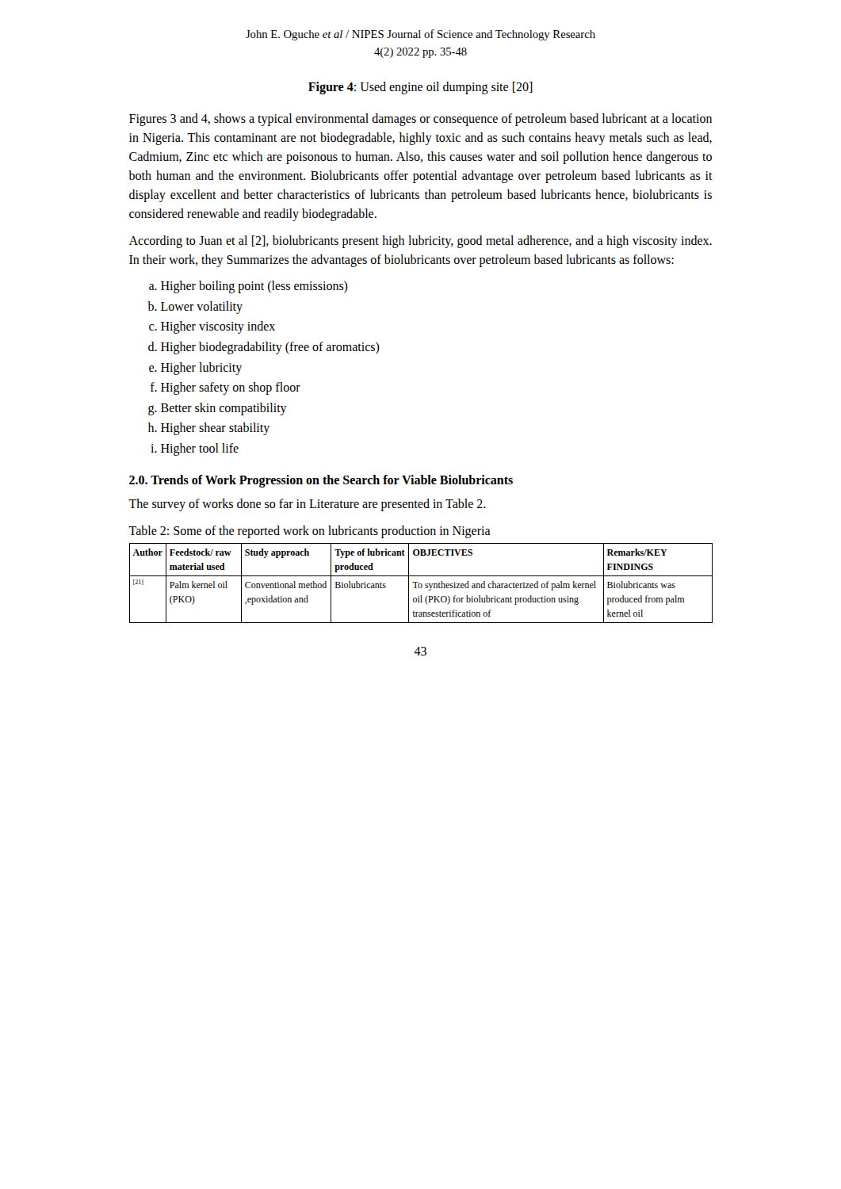John E. Oguche et al / NIPES Journal of Science and Technology Research
4(2) 2022 pp. 35-48
Figure 4: Used engine oil dumping site [20]
Figures 3 and 4, shows a typical environmental damages or consequence of petroleum based lubricant at a location in Nigeria. This contaminant are not biodegradable, highly toxic and as such contains heavy metals such as lead, Cadmium, Zinc etc which are poisonous to human. Also, this causes water and soil pollution hence dangerous to both human and the environment. Biolubricants offer potential advantage over petroleum based lubricants as it display excellent and better characteristics of lubricants than petroleum based lubricants hence, biolubricants is considered renewable and readily biodegradable.
According to Juan et al [2], biolubricants present high lubricity, good metal adherence, and a high viscosity index. In their work, they Summarizes the advantages of biolubricants over petroleum based lubricants as follows:
Higher boiling point (less emissions)
Lower volatility
Higher viscosity index
Higher biodegradability (free of aromatics)
Higher lubricity
Higher safety on shop floor
Better skin compatibility
Higher shear stability
Higher tool life
2.0. Trends of Work Progression on the Search for Viable Biolubricants
The survey of works done so far in Literature are presented in Table 2.
Table 2: Some of the reported work on lubricants production in Nigeria
| Author | Feedstock/ raw material used | Study approach | Type of lubricant produced | OBJECTIVES | Remarks/KEY FINDINGS |
| --- | --- | --- | --- | --- | --- |
| [21] | Palm kernel oil (PKO) | Conventional method ,epoxidation and | Biolubricants | To synthesized and characterized of palm kernel oil (PKO) for biolubricant production using transesterification of | Biolubricants was produced from palm kernel oil |
43